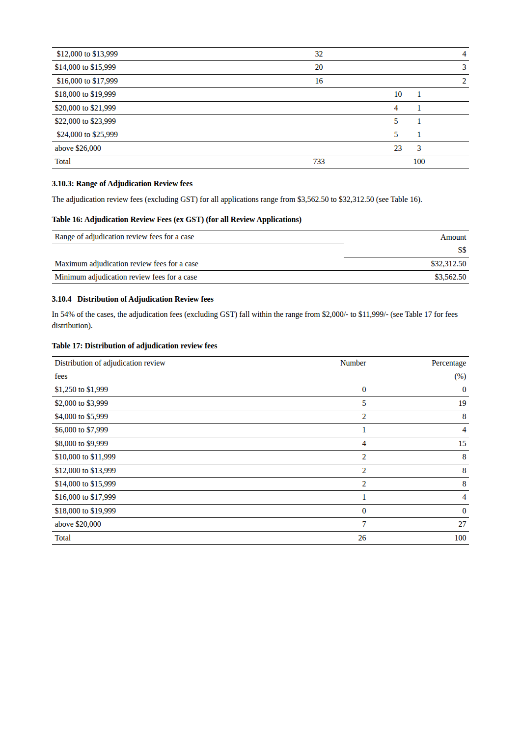| $12,000 to $13,999 | 32 | 4 |
| $14,000 to $15,999 | 20 | 3 |
| $16,000 to $17,999 | 16 | 2 |
| $18,000 to $19,999 | 10 | 1 |
| $20,000 to $21,999 | 4 | 1 |
| $22,000 to $23,999 | 5 | 1 |
| $24,000 to $25,999 | 5 | 1 |
| above $26,000 | 23 | 3 |
| Total | 733 | 100 |
3.10.3: Range of Adjudication Review fees
The adjudication review fees (excluding GST) for all applications range from $3,562.50 to $32,312.50 (see Table 16).
Table 16: Adjudication Review Fees (ex GST) (for all Review Applications)
| Range of adjudication review fees for a case | Amount |
| | S$ |
| Maximum adjudication review fees for a case | $32,312.50 |
| Minimum adjudication review fees for a case | $3,562.50 |
3.10.4 Distribution of Adjudication Review fees
In 54% of the cases, the adjudication fees (excluding GST) fall within the range from $2,000/- to $11,999/- (see Table 17 for fees distribution).
Table 17: Distribution of adjudication review fees
| Distribution of adjudication review | Number | Percentage |
| fees | | (%) |
| $1,250 to $1,999 | 0 | 0 |
| $2,000 to $3,999 | 5 | 19 |
| $4,000 to $5,999 | 2 | 8 |
| $6,000 to $7,999 | 1 | 4 |
| $8,000 to $9,999 | 4 | 15 |
| $10,000 to $11,999 | 2 | 8 |
| $12,000 to $13,999 | 2 | 8 |
| $14,000 to $15,999 | 2 | 8 |
| $16,000 to $17,999 | 1 | 4 |
| $18,000 to $19,999 | 0 | 0 |
| above $20,000 | 7 | 27 |
| Total | 26 | 100 |